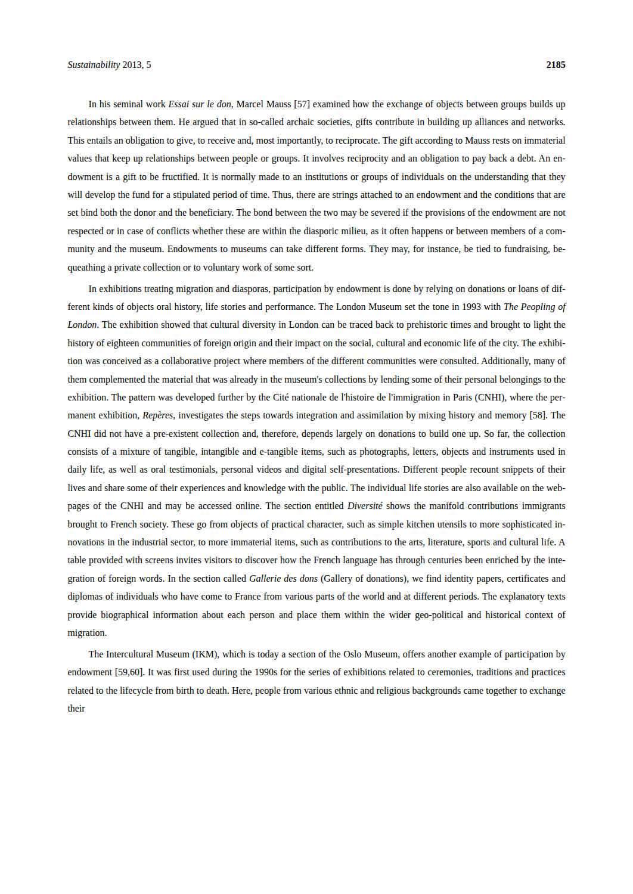Sustainability 2013, 5 2185
In his seminal work Essai sur le don, Marcel Mauss [57] examined how the exchange of objects between groups builds up relationships between them. He argued that in so-called archaic societies, gifts contribute in building up alliances and networks. This entails an obligation to give, to receive and, most importantly, to reciprocate. The gift according to Mauss rests on immaterial values that keep up relationships between people or groups. It involves reciprocity and an obligation to pay back a debt. An endowment is a gift to be fructified. It is normally made to an institutions or groups of individuals on the understanding that they will develop the fund for a stipulated period of time. Thus, there are strings attached to an endowment and the conditions that are set bind both the donor and the beneficiary. The bond between the two may be severed if the provisions of the endowment are not respected or in case of conflicts whether these are within the diasporic milieu, as it often happens or between members of a community and the museum. Endowments to museums can take different forms. They may, for instance, be tied to fundraising, bequeathing a private collection or to voluntary work of some sort.
In exhibitions treating migration and diasporas, participation by endowment is done by relying on donations or loans of different kinds of objects oral history, life stories and performance. The London Museum set the tone in 1993 with The Peopling of London. The exhibition showed that cultural diversity in London can be traced back to prehistoric times and brought to light the history of eighteen communities of foreign origin and their impact on the social, cultural and economic life of the city. The exhibition was conceived as a collaborative project where members of the different communities were consulted. Additionally, many of them complemented the material that was already in the museum's collections by lending some of their personal belongings to the exhibition. The pattern was developed further by the Cité nationale de l'histoire de l'immigration in Paris (CNHI), where the permanent exhibition, Repères, investigates the steps towards integration and assimilation by mixing history and memory [58]. The CNHI did not have a pre-existent collection and, therefore, depends largely on donations to build one up. So far, the collection consists of a mixture of tangible, intangible and e-tangible items, such as photographs, letters, objects and instruments used in daily life, as well as oral testimonials, personal videos and digital self-presentations. Different people recount snippets of their lives and share some of their experiences and knowledge with the public. The individual life stories are also available on the web-pages of the CNHI and may be accessed online. The section entitled Diversité shows the manifold contributions immigrants brought to French society. These go from objects of practical character, such as simple kitchen utensils to more sophisticated innovations in the industrial sector, to more immaterial items, such as contributions to the arts, literature, sports and cultural life. A table provided with screens invites visitors to discover how the French language has through centuries been enriched by the integration of foreign words. In the section called Gallerie des dons (Gallery of donations), we find identity papers, certificates and diplomas of individuals who have come to France from various parts of the world and at different periods. The explanatory texts provide biographical information about each person and place them within the wider geo-political and historical context of migration.
The Intercultural Museum (IKM), which is today a section of the Oslo Museum, offers another example of participation by endowment [59,60]. It was first used during the 1990s for the series of exhibitions related to ceremonies, traditions and practices related to the lifecycle from birth to death. Here, people from various ethnic and religious backgrounds came together to exchange their